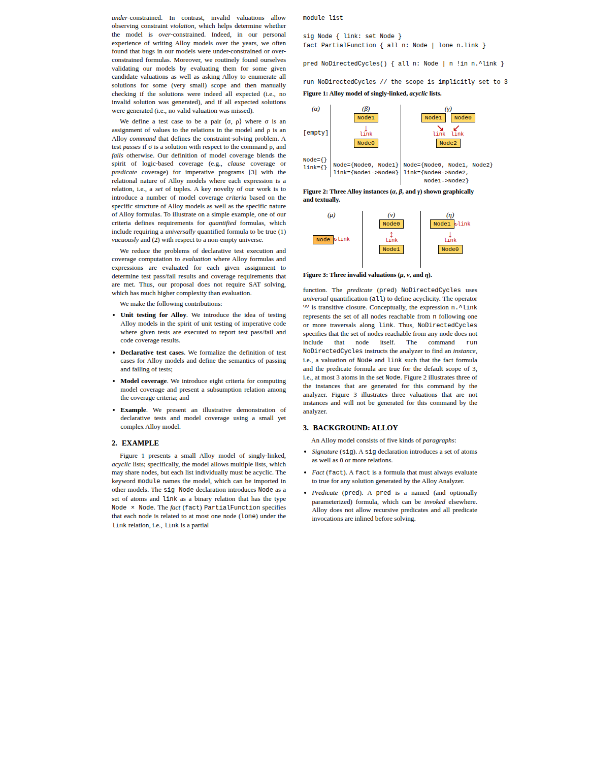under-constrained. In contrast, invalid valuations allow observing constraint violation, which helps determine whether the model is over-constrained. Indeed, in our personal experience of writing Alloy models over the years, we often found that bugs in our models were under-constrained or over-constrained formulas. Moreover, we routinely found ourselves validating our models by evaluating them for some given candidate valuations as well as asking Alloy to enumerate all solutions for some (very small) scope and then manually checking if the solutions were indeed all expected (i.e., no invalid solution was generated), and if all expected solutions were generated (i.e., no valid valuation was missed).
We define a test case to be a pair ⟨σ, ρ⟩ where σ is an assignment of values to the relations in the model and ρ is an Alloy command that defines the constraint-solving problem. A test passes if σ is a solution with respect to the command ρ, and fails otherwise. Our definition of model coverage blends the spirit of logic-based coverage (e.g., clause coverage or predicate coverage) for imperative programs [3] with the relational nature of Alloy models where each expression is a relation, i.e., a set of tuples. A key novelty of our work is to introduce a number of model coverage criteria based on the specific structure of Alloy models as well as the specific nature of Alloy formulas. To illustrate on a simple example, one of our criteria defines requirements for quantified formulas, which include requiring a universally quantified formula to be true (1) vacuously and (2) with respect to a non-empty universe.
We reduce the problems of declarative test execution and coverage computation to evaluation where Alloy formulas and expressions are evaluated for each given assignment to determine test pass/fail results and coverage requirements that are met. Thus, our proposal does not require SAT solving, which has much higher complexity than evaluation.
We make the following contributions:
Unit testing for Alloy. We introduce the idea of testing Alloy models in the spirit of unit testing of imperative code where given tests are executed to report test pass/fail and code coverage results.
Declarative test cases. We formalize the definition of test cases for Alloy models and define the semantics of passing and failing of tests;
Model coverage. We introduce eight criteria for computing model coverage and present a subsumption relation among the coverage criteria; and
Example. We present an illustrative demonstration of declarative tests and model coverage using a small yet complex Alloy model.
2. EXAMPLE
Figure 1 presents a small Alloy model of singly-linked, acyclic lists; specifically, the model allows multiple lists, which may share nodes, but each list individually must be acyclic. The keyword module names the model, which can be imported in other models. The sig Node declaration introduces Node as a set of atoms and link as a binary relation that has the type Node × Node. The fact (fact) PartialFunction specifies that each node is related to at most one node (lone) under the link relation, i.e., link is a partial
module list sig Node { link: set Node } fact PartialFunction { all n: Node | lone n.link } pred NoDirectedCycles() { all n: Node | n !in n.^link } run NoDirectedCycles // the scope is implicitly set to 3
Figure 1: Alloy model of singly-linked, acyclic lists.
(α)
[empty]
Node={} link={}
(β)
Node1
↓
link
Node0
Node={Node0, Node1} link={Node1->Node0}
(γ)
Node1 Node0
↘↙
link link
Node2
Node={Node0, Node1, Node2} link={Node0->Node2, Node1->Node2}
Figure 2: Three Alloy instances (α, β, and γ) shown graphically and textually.
(μ)
Node↻link
(ν)
Node0
↕
link
Node1
(η)
Node1↻link
↓
link
Node0
Figure 3: Three invalid valuations (μ, ν, and η).
function. The predicate (pred) NoDirectedCycles uses universal quantification (all) to define acyclicity. The operator '^' is transitive closure. Conceptually, the expression n.^link represents the set of all nodes reachable from n following one or more traversals along link. Thus, NoDirectedCycles specifies that the set of nodes reachable from any node does not include that node itself. The command run NoDirectedCycles instructs the analyzer to find an instance, i.e., a valuation of Node and link such that the fact formula and the predicate formula are true for the default scope of 3, i.e., at most 3 atoms in the set Node. Figure 2 illustrates three of the instances that are generated for this command by the analyzer. Figure 3 illustrates three valuations that are not instances and will not be generated for this command by the analyzer.
3. BACKGROUND: ALLOY
An Alloy model consists of five kinds of paragraphs:
Signature (sig). A sig declaration introduces a set of atoms as well as 0 or more relations.
Fact (fact). A fact is a formula that must always evaluate to true for any solution generated by the Alloy Analyzer.
Predicate (pred). A pred is a named (and optionally parameterized) formula, which can be invoked elsewhere. Alloy does not allow recursive predicates and all predicate invocations are inlined before solving.